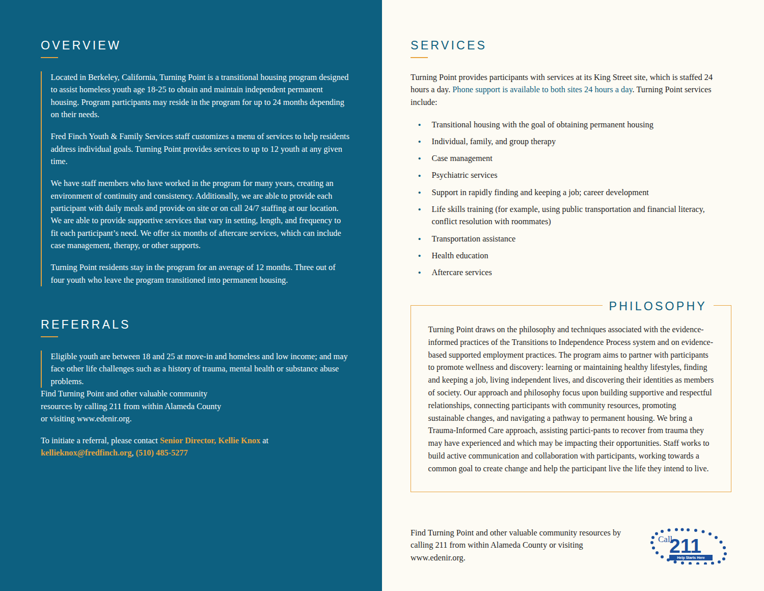Overview
Located in Berkeley, California, Turning Point is a transitional housing program designed to assist homeless youth age 18-25 to obtain and maintain independent permanent housing. Program participants may reside in the program for up to 24 months depending on their needs.
Fred Finch Youth & Family Services staff customizes a menu of services to help residents address individual goals. Turning Point provides services to up to 12 youth at any given time.
We have staff members who have worked in the program for many years, creating an environment of continuity and consistency. Additionally, we are able to provide each participant with daily meals and provide on site or on call 24/7 staffing at our location. We are able to provide supportive services that vary in setting, length, and frequency to fit each participant’s need. We offer six months of aftercare services, which can include case management, therapy, or other supports.
Turning Point residents stay in the program for an average of 12 months. Three out of four youth who leave the program transitioned into permanent housing.
Referrals
Eligible youth are between 18 and 25 at move-in and homeless and low income; and may face other life challenges such as a history of trauma, mental health or substance abuse problems.
Find Turning Point and other valuable community
resources by calling 211 from within Alameda County
or visiting www.edenir.org.
To initiate a referral, please contact Senior Director, Kellie Knox at
kellieknox@fredfinch.org, (510) 485-5277
Services
Turning Point provides participants with services at its King Street site, which is staffed 24 hours a day. Phone support is available to both sites 24 hours a day. Turning Point services include:
Transitional housing with the goal of obtaining permanent housing
Individual, family, and group therapy
Case management
Psychiatric services
Support in rapidly finding and keeping a job; career development
Life skills training (for example, using public transportation and financial literacy, conflict resolution with roommates)
Transportation assistance
Health education
Aftercare services
Philosophy
Turning Point draws on the philosophy and techniques associated with the evidence-informed practices of the Transitions to Independence Process system and on evidence-based supported employment practices. The program aims to partner with participants to promote wellness and discovery: learning or maintaining healthy lifestyles, finding and keeping a job, living independent lives, and discovering their identities as members of society. Our approach and philosophy focus upon building supportive and respectful relationships, connecting participants with community resources, promoting sustainable changes, and navigating a pathway to permanent housing. We bring a Trauma-Informed Care approach, assisting partici-pants to recover from trauma they may have experienced and which may be impacting their opportunities. Staff works to build active communication and collaboration with participants, working towards a common goal to create change and help the participant live the life they intend to live.
Find Turning Point and other valuable community resources by calling 211 from within Alameda County or visiting www.edenir.org.
Call 211 Help Starts Here